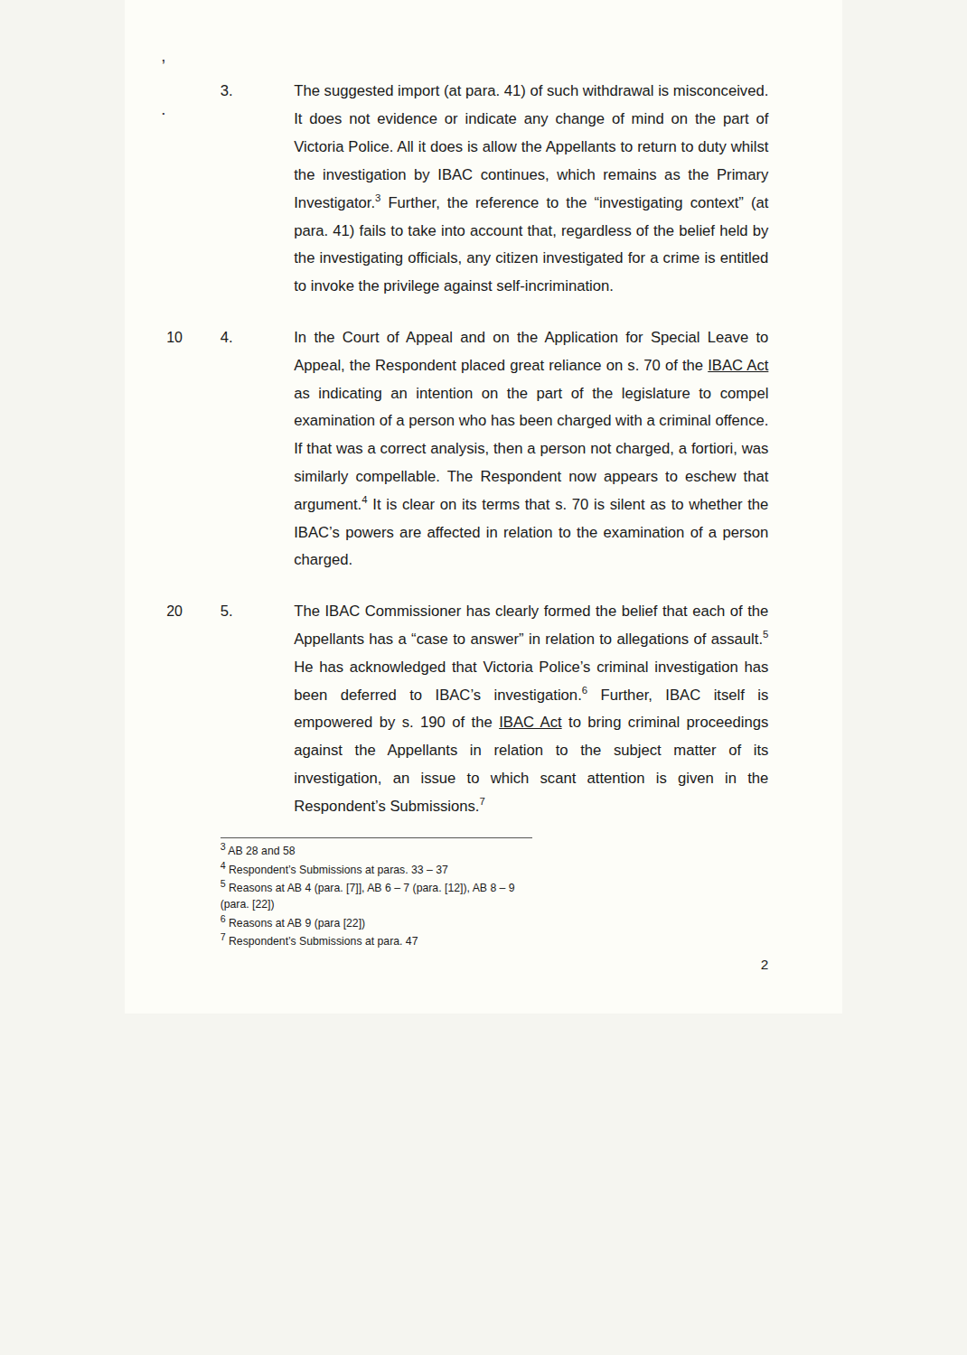, .
The suggested import (at para. 41) of such withdrawal is misconceived. It does not evidence or indicate any change of mind on the part of Victoria Police. All it does is allow the Appellants to return to duty whilst the investigation by IBAC continues, which remains as the Primary Investigator.3 Further, the reference to the “investigating context” (at para. 41) fails to take into account that, regardless of the belief held by the investigating officials, any citizen investigated for a crime is entitled to invoke the privilege against self-incrimination.
10 In the Court of Appeal and on the Application for Special Leave to Appeal, the Respondent placed great reliance on s. 70 of the IBAC Act as indicating an intention on the part of the legislature to compel examination of a person who has been charged with a criminal offence. If that was a correct analysis, then a person not charged, a fortiori, was similarly compellable. The Respondent now appears to eschew that argument.4 It is clear on its terms that s. 70 is silent as to whether the IBAC’s powers are affected in relation to the examination of a person charged.
20 The IBAC Commissioner has clearly formed the belief that each of the Appellants has a “case to answer” in relation to allegations of assault.5 He has acknowledged that Victoria Police’s criminal investigation has been deferred to IBAC’s investigation.6 Further, IBAC itself is empowered by s. 190 of the IBAC Act to bring criminal proceedings against the Appellants in relation to the subject matter of its investigation, an issue to which scant attention is given in the Respondent’s Submissions.7
3 AB 28 and 58
4 Respondent’s Submissions at paras. 33 – 37
5 Reasons at AB 4 (para. [7]], AB 6 – 7 (para. [12]), AB 8 – 9 (para. [22])
6 Reasons at AB 9 (para [22])
7 Respondent’s Submissions at para. 47
2